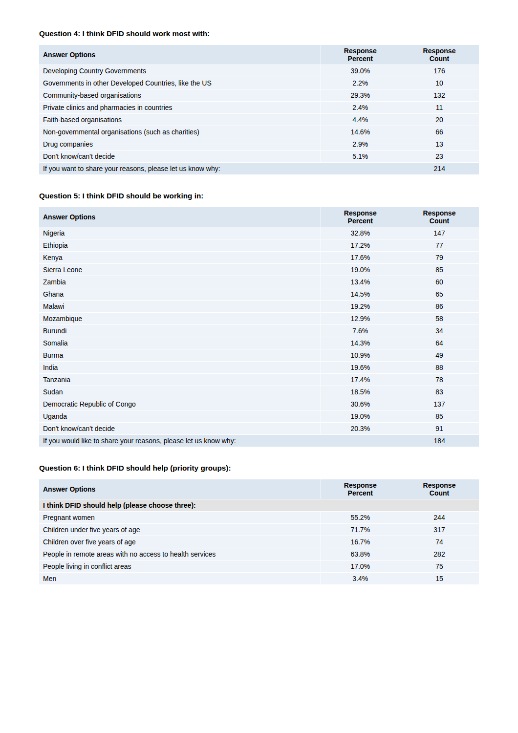Question 4: I think DFID should work most with:
| Answer Options | Response Percent | Response Count |
| --- | --- | --- |
| Developing Country Governments | 39.0% | 176 |
| Governments in other Developed Countries, like the US | 2.2% | 10 |
| Community-based organisations | 29.3% | 132 |
| Private clinics and pharmacies in countries | 2.4% | 11 |
| Faith-based organisations | 4.4% | 20 |
| Non-governmental organisations (such as charities) | 14.6% | 66 |
| Drug companies | 2.9% | 13 |
| Don't know/can't decide | 5.1% | 23 |
| If you want to share your reasons, please let us know why: | 214 |
Question 5: I think DFID should be working in:
| Answer Options | Response Percent | Response Count |
| --- | --- | --- |
| Nigeria | 32.8% | 147 |
| Ethiopia | 17.2% | 77 |
| Kenya | 17.6% | 79 |
| Sierra Leone | 19.0% | 85 |
| Zambia | 13.4% | 60 |
| Ghana | 14.5% | 65 |
| Malawi | 19.2% | 86 |
| Mozambique | 12.9% | 58 |
| Burundi | 7.6% | 34 |
| Somalia | 14.3% | 64 |
| Burma | 10.9% | 49 |
| India | 19.6% | 88 |
| Tanzania | 17.4% | 78 |
| Sudan | 18.5% | 83 |
| Democratic Republic of Congo | 30.6% | 137 |
| Uganda | 19.0% | 85 |
| Don't know/can't decide | 20.3% | 91 |
| If you would like to share your reasons, please let us know why: | 184 |
Question 6: I think DFID should help (priority groups):
| I think DFID should help (please choose three): |
| Answer Options | Response Percent | Response Count |
| Pregnant women | 55.2% | 244 |
| Children under five years of age | 71.7% | 317 |
| Children over five years of age | 16.7% | 74 |
| People in remote areas with no access to health services | 63.8% | 282 |
| People living in conflict areas | 17.0% | 75 |
| Men | 3.4% | 15 |